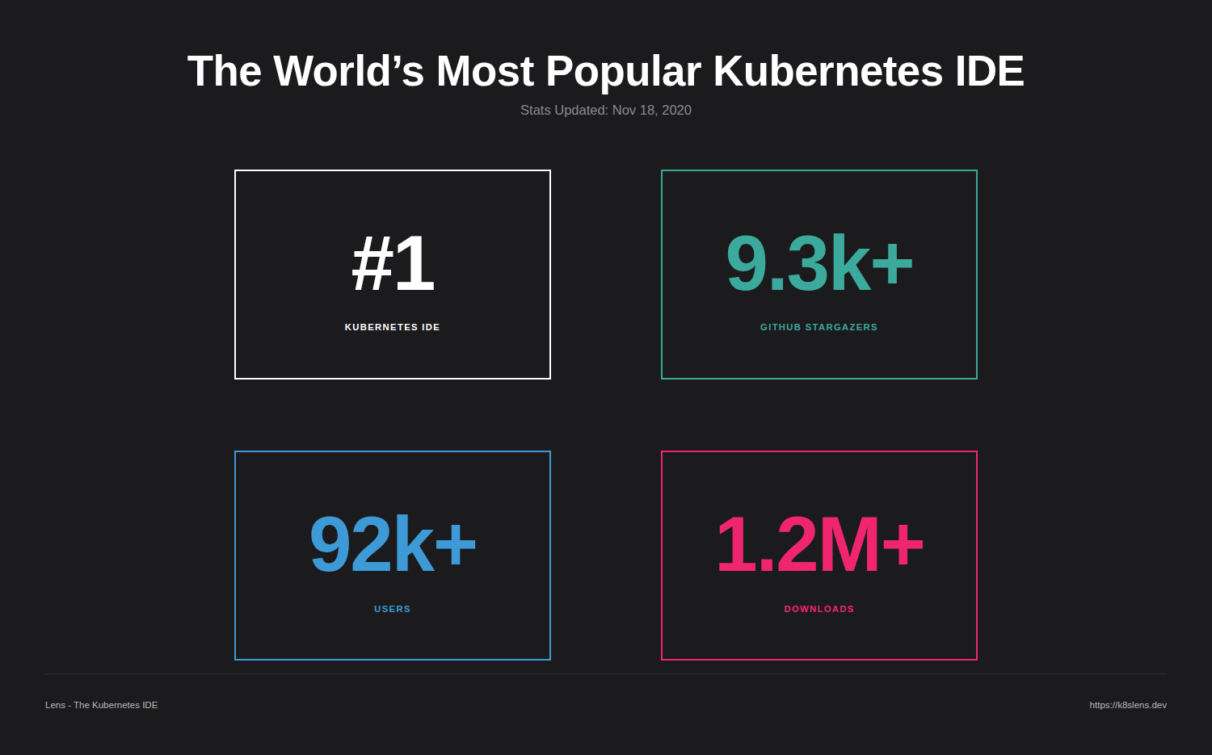The World’s Most Popular Kubernetes IDE
Stats Updated: Nov 18, 2020
#1
Kubernetes IDE
9.3k+
GitHub Stargazers
92k+
Users
1.2M+
Downloads
Lens - The Kubernetes IDE https://k8slens.dev